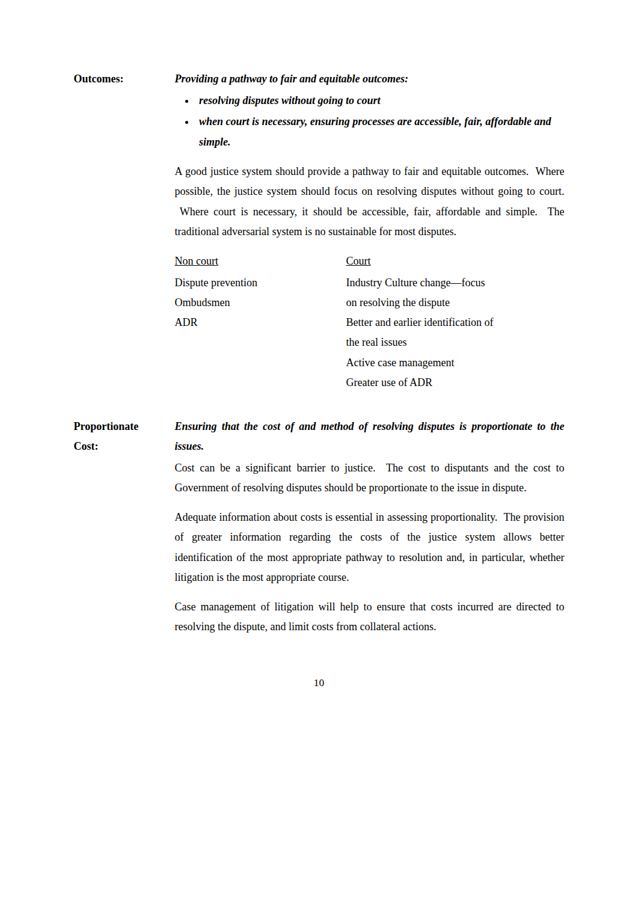Outcomes:
Providing a pathway to fair and equitable outcomes:
resolving disputes without going to court
when court is necessary, ensuring processes are accessible, fair, affordable and simple.
A good justice system should provide a pathway to fair and equitable outcomes. Where possible, the justice system should focus on resolving disputes without going to court. Where court is necessary, it should be accessible, fair, affordable and simple. The traditional adversarial system is no sustainable for most disputes.
| Non court | Court |
| --- | --- |
| Dispute prevention | Industry Culture change—focus |
| Ombudsmen | on resolving the dispute |
| ADR | Better and earlier identification of |
| | the real issues |
| | Active case management |
| | Greater use of ADR |
Proportionate Cost:
Ensuring that the cost of and method of resolving disputes is proportionate to the issues.
Cost can be a significant barrier to justice. The cost to disputants and the cost to Government of resolving disputes should be proportionate to the issue in dispute.
Adequate information about costs is essential in assessing proportionality. The provision of greater information regarding the costs of the justice system allows better identification of the most appropriate pathway to resolution and, in particular, whether litigation is the most appropriate course.
Case management of litigation will help to ensure that costs incurred are directed to resolving the dispute, and limit costs from collateral actions.
10